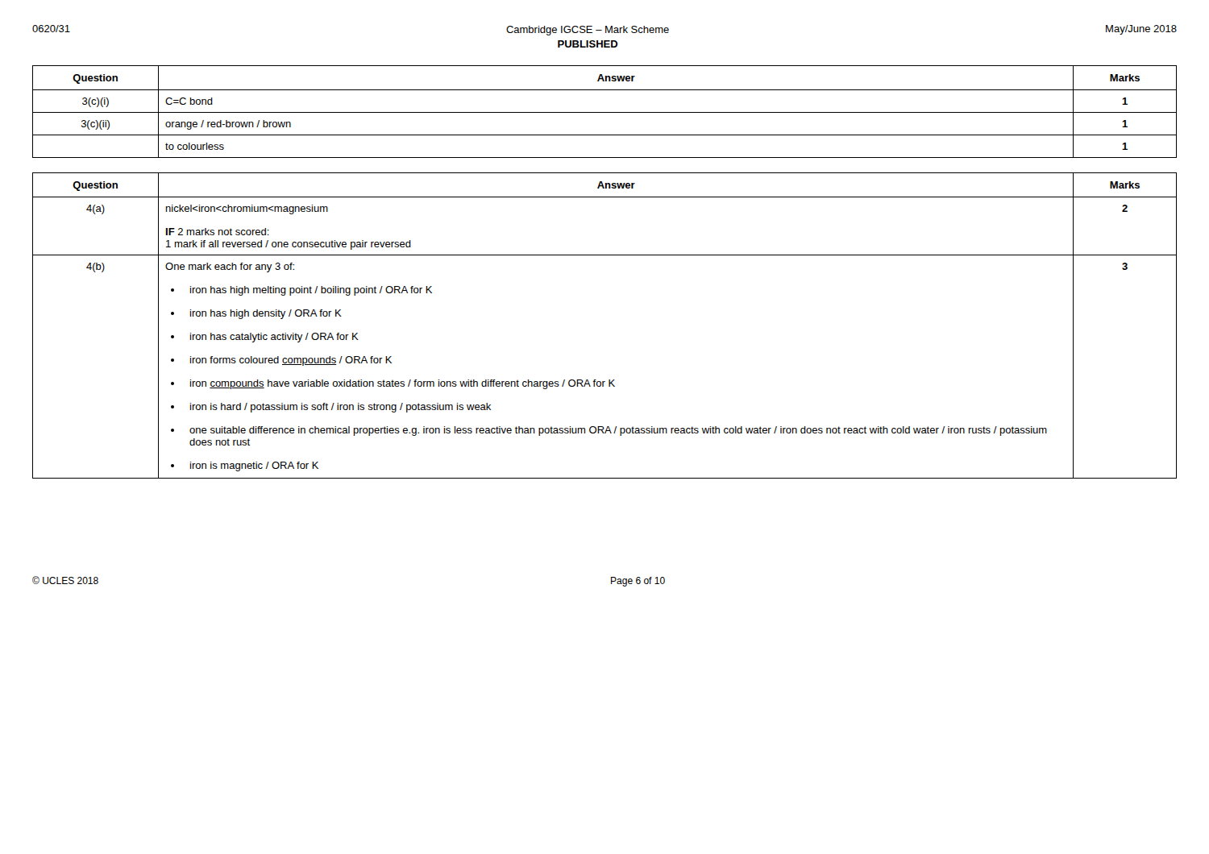0620/31
Cambridge IGCSE – Mark Scheme
PUBLISHED
May/June 2018
| Question | Answer | Marks |
| --- | --- | --- |
| 3(c)(i) | C=C bond | 1 |
| 3(c)(ii) | orange / red-brown / brown | 1 |
| | to colourless | 1 |
| Question | Answer | Marks |
| --- | --- | --- |
| 4(a) | nickel<iron<chromium<magnesium IF 2 marks not scored: 1 mark if all reversed / one consecutive pair reversed | 2 |
| 4(b) | One mark each for any 3 of: iron has high melting point / boiling point / ORA for K iron has high density / ORA for K iron has catalytic activity / ORA for K iron forms coloured compounds / ORA for K iron compounds have variable oxidation states / form ions with different charges / ORA for K iron is hard / potassium is soft / iron is strong / potassium is weak one suitable difference in chemical properties e.g. iron is less reactive than potassium ORA / potassium reacts with cold water / iron does not react with cold water / iron rusts / potassium does not rust iron is magnetic / ORA for K | 3 |
© UCLES 2018
Page 6 of 10